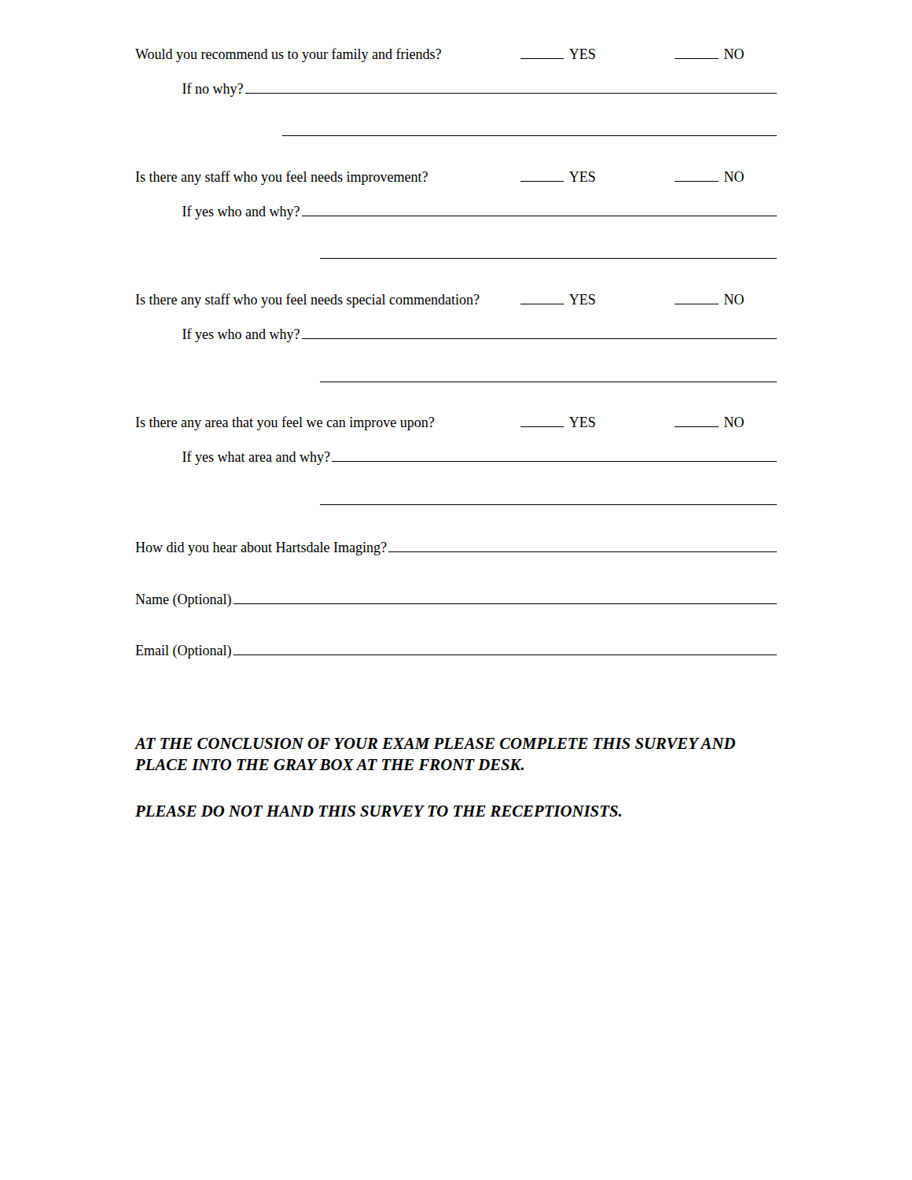Would you recommend us to your family and friends? YES NO
If no why?
Is there any staff who you feel needs improvement? YES NO
If yes who and why?
Is there any staff who you feel needs special commendation? YES NO
If yes who and why?
Is there any area that you feel we can improve upon? YES NO
If yes what area and why?
How did you hear about Hartsdale Imaging?
Name (Optional)
Email (Optional)
AT THE CONCLUSION OF YOUR EXAM PLEASE COMPLETE THIS SURVEY AND PLACE INTO THE GRAY BOX AT THE FRONT DESK.
PLEASE DO NOT HAND THIS SURVEY TO THE RECEPTIONISTS.